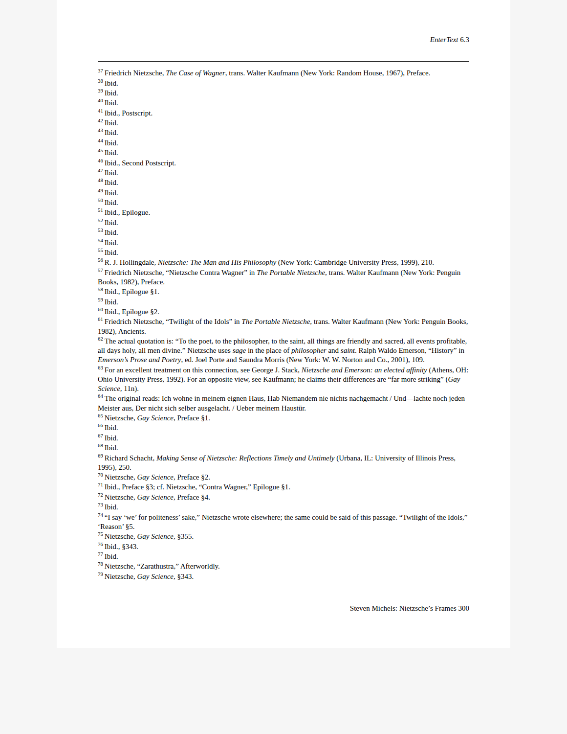EnterText 6.3
37 Friedrich Nietzsche, The Case of Wagner, trans. Walter Kaufmann (New York: Random House, 1967), Preface.
38 Ibid.
39 Ibid.
40 Ibid.
41 Ibid., Postscript.
42 Ibid.
43 Ibid.
44 Ibid.
45 Ibid.
46 Ibid., Second Postscript.
47 Ibid.
48 Ibid.
49 Ibid.
50 Ibid.
51 Ibid., Epilogue.
52 Ibid.
53 Ibid.
54 Ibid.
55 Ibid.
56 R. J. Hollingdale, Nietzsche: The Man and His Philosophy (New York: Cambridge University Press, 1999), 210.
57 Friedrich Nietzsche, “Nietzsche Contra Wagner” in The Portable Nietzsche, trans. Walter Kaufmann (New York: Penguin Books, 1982), Preface.
58 Ibid., Epilogue §1.
59 Ibid.
60 Ibid., Epilogue §2.
61 Friedrich Nietzsche, “Twilight of the Idols” in The Portable Nietzsche, trans. Walter Kaufmann (New York: Penguin Books, 1982), Ancients.
62 The actual quotation is: “To the poet, to the philosopher, to the saint, all things are friendly and sacred, all events profitable, all days holy, all men divine.” Nietzsche uses sage in the place of philosopher and saint. Ralph Waldo Emerson, “History” in Emerson’s Prose and Poetry, ed. Joel Porte and Saundra Morris (New York: W. W. Norton and Co., 2001), 109.
63 For an excellent treatment on this connection, see George J. Stack, Nietzsche and Emerson: an elected affinity (Athens, OH: Ohio University Press, 1992). For an opposite view, see Kaufmann; he claims their differences are “far more striking” (Gay Science, 11n).
64 The original reads: Ich wohne in meinem eignen Haus, Hab Niemandem nie nichts nachgemacht / Und—lachte noch jeden Meister aus, Der nicht sich selber ausgelacht. / Ueber meinem Haustür.
65 Nietzsche, Gay Science, Preface §1.
66 Ibid.
67 Ibid.
68 Ibid.
69 Richard Schacht, Making Sense of Nietzsche: Reflections Timely and Untimely (Urbana, IL: University of Illinois Press, 1995), 250.
70 Nietzsche, Gay Science, Preface §2.
71 Ibid., Preface §3; cf. Nietzsche, “Contra Wagner,” Epilogue §1.
72 Nietzsche, Gay Science, Preface §4.
73 Ibid.
74“I say ‘we’ for politeness’ sake,” Nietzsche wrote elsewhere; the same could be said of this passage. “Twilight of the Idols,” ‘Reason’ §5.
75 Nietzsche, Gay Science, §355.
76 Ibid., §343.
77 Ibid.
78 Nietzsche, “Zarathustra,” Afterworldly.
79 Nietzsche, Gay Science, §343.
Steven Michels: Nietzsche’s Frames 300